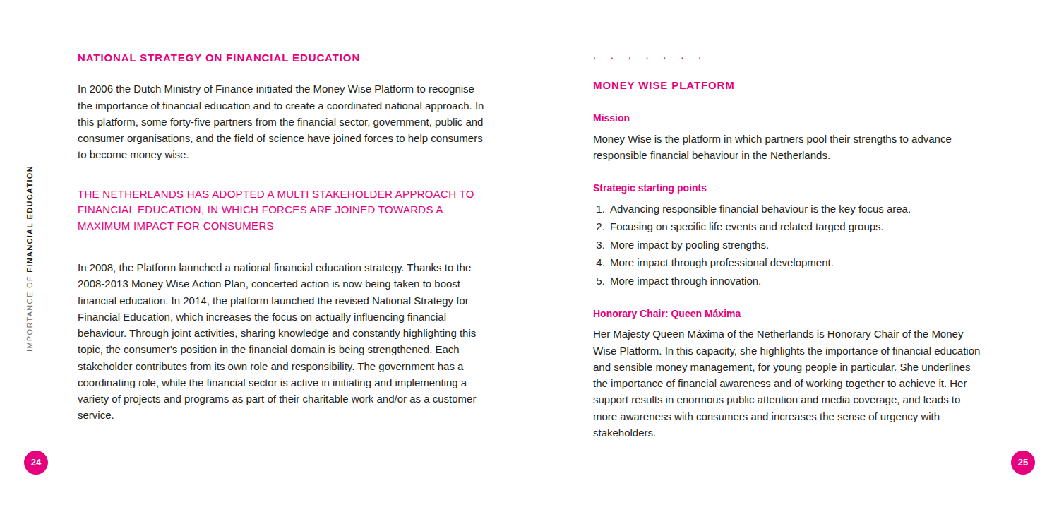IMPORTANCE OF FINANCIAL EDUCATION
24
National strategy on financial education
In 2006 the Dutch Ministry of Finance initiated the Money Wise Platform to recognise the importance of financial education and to create a coordinated national approach. In this platform, some forty-five partners from the financial sector, government, public and consumer organisations, and the field of science have joined forces to help consumers to become money wise.
The Netherlands has adopted a multi stakeholder approach to financial education, in which forces are joined towards a maximum impact for consumers
In 2008, the Platform launched a national financial education strategy. Thanks to the 2008-2013 Money Wise Action Plan, concerted action is now being taken to boost financial education. In 2014, the platform launched the revised National Strategy for Financial Education, which increases the focus on actually influencing financial behaviour. Through joint activities, sharing knowledge and constantly highlighting this topic, the consumer's position in the financial domain is being strengthened. Each stakeholder contributes from its own role and responsibility. The government has a coordinating role, while the financial sector is active in initiating and implementing a variety of projects and programs as part of their charitable work and/or as a customer service.
25
. . . . . . .
Money Wise Platform
Mission
Money Wise is the platform in which partners pool their strengths to advance responsible financial behaviour in the Netherlands.
Strategic starting points
Advancing responsible financial behaviour is the key focus area.
Focusing on specific life events and related targed groups.
More impact by pooling strengths.
More impact through professional development.
More impact through innovation.
Honorary Chair: Queen Máxima
Her Majesty Queen Máxima of the Netherlands is Honorary Chair of the Money Wise Platform. In this capacity, she highlights the importance of financial education and sensible money management, for young people in particular. She underlines the importance of financial awareness and of working together to achieve it. Her support results in enormous public attention and media coverage, and leads to more awareness with consumers and increases the sense of urgency with stakeholders.